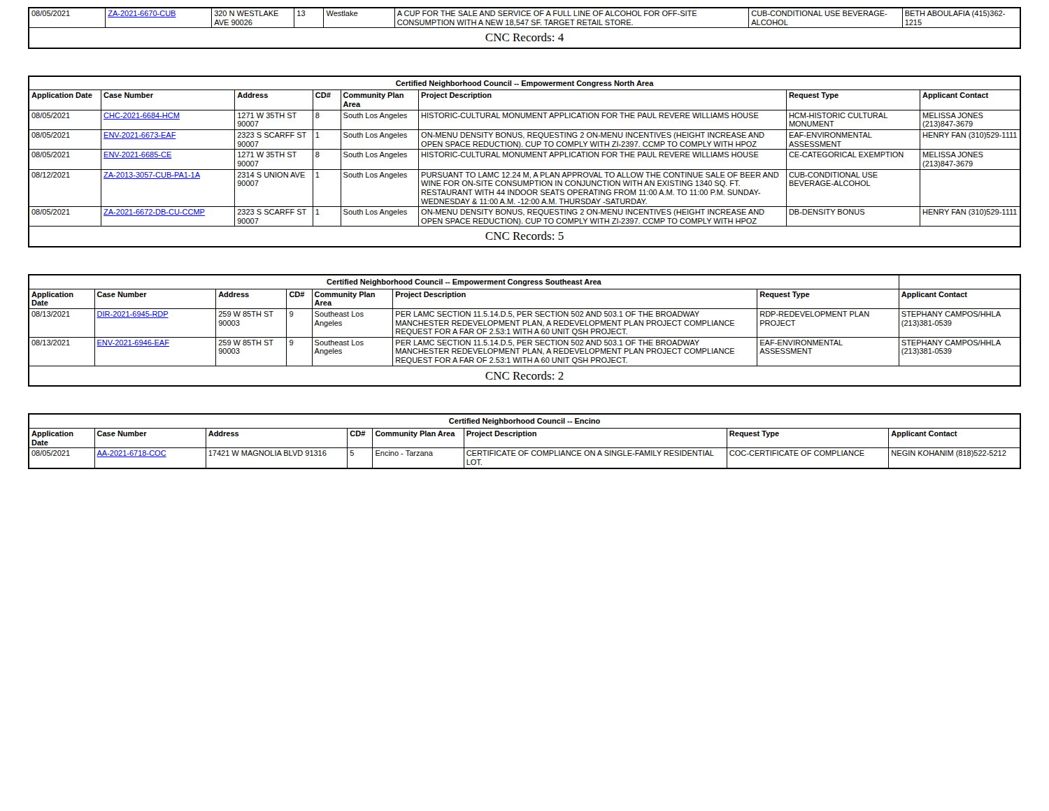| 08/05/2021 | ZA-2021-6670-CUB | 320 N WESTLAKE AVE 90026 | 13 | Westlake | A CUP FOR THE SALE AND SERVICE OF A FULL LINE OF ALCOHOL FOR OFF-SITE CONSUMPTION WITH A NEW 18,547 SF. TARGET RETAIL STORE. | CUB-CONDITIONAL USE BEVERAGE-ALCOHOL | BETH ABOULAFIA (415)362-1215 |
| CNC Records: 4 |
| Certified Neighborhood Council -- Empowerment Congress North Area |
| Application Date | Case Number | Address | CD# | Community Plan Area | Project Description | Request Type | Applicant Contact |
| 08/05/2021 | CHC-2021-6684-HCM | 1271 W 35TH ST 90007 | 8 | South Los Angeles | HISTORIC-CULTURAL MONUMENT APPLICATION FOR THE PAUL REVERE WILLIAMS HOUSE | HCM-HISTORIC CULTURAL MONUMENT | MELISSA JONES (213)847-3679 |
| 08/05/2021 | ENV-2021-6673-EAF | 2323 S SCARFF ST 90007 | 1 | South Los Angeles | ON-MENU DENSITY BONUS, REQUESTING 2 ON-MENU INCENTIVES (HEIGHT INCREASE AND OPEN SPACE REDUCTION). CUP TO COMPLY WITH ZI-2397. CCMP TO COMPLY WITH HPOZ | EAF-ENVIRONMENTAL ASSESSMENT | HENRY FAN (310)529-1111 |
| 08/05/2021 | ENV-2021-6685-CE | 1271 W 35TH ST 90007 | 8 | South Los Angeles | HISTORIC-CULTURAL MONUMENT APPLICATION FOR THE PAUL REVERE WILLIAMS HOUSE | CE-CATEGORICAL EXEMPTION | MELISSA JONES (213)847-3679 |
| 08/12/2021 | ZA-2013-3057-CUB-PA1-1A | 2314 S UNION AVE 90007 | 1 | South Los Angeles | PURSUANT TO LAMC 12.24 M, A PLAN APPROVAL TO ALLOW THE CONTINUE SALE OF BEER AND WINE FOR ON-SITE CONSUMPTION IN CONJUNCTION WITH AN EXISTING 1340 SQ. FT. RESTAURANT WITH 44 INDOOR SEATS OPERATING FROM 11:00 A.M. TO 11:00 P.M. SUNDAY-WEDNESDAY & 11:00 A.M. -12:00 A.M. THURSDAY -SATURDAY. | CUB-CONDITIONAL USE BEVERAGE-ALCOHOL | |
| 08/05/2021 | ZA-2021-6672-DB-CU-CCMP | 2323 S SCARFF ST 90007 | 1 | South Los Angeles | ON-MENU DENSITY BONUS, REQUESTING 2 ON-MENU INCENTIVES (HEIGHT INCREASE AND OPEN SPACE REDUCTION). CUP TO COMPLY WITH ZI-2397. CCMP TO COMPLY WITH HPOZ | DB-DENSITY BONUS | HENRY FAN (310)529-1111 |
| CNC Records: 5 |
| Certified Neighborhood Council -- Empowerment Congress Southeast Area |
| Application Date | Case Number | Address | CD# | Community Plan Area | Project Description | Request Type | Applicant Contact |
| 08/13/2021 | DIR-2021-6945-RDP | 259 W 85TH ST 90003 | 9 | Southeast Los Angeles | PER LAMC SECTION 11.5.14.D.5, PER SECTION 502 AND 503.1 OF THE BROADWAY MANCHESTER REDEVELOPMENT PLAN, A REDEVELOPMENT PLAN PROJECT COMPLIANCE REQUEST FOR A FAR OF 2.53:1 WITH A 60 UNIT QSH PROJECT. | RDP-REDEVELOPMENT PLAN PROJECT | STEPHANY CAMPOS/HHLA (213)381-0539 |
| 08/13/2021 | ENV-2021-6946-EAF | 259 W 85TH ST 90003 | 9 | Southeast Los Angeles | PER LAMC SECTION 11.5.14.D.5, PER SECTION 502 AND 503.1 OF THE BROADWAY MANCHESTER REDEVELOPMENT PLAN, A REDEVELOPMENT PLAN PROJECT COMPLIANCE REQUEST FOR A FAR OF 2.53:1 WITH A 60 UNIT QSH PROJECT. | EAF-ENVIRONMENTAL ASSESSMENT | STEPHANY CAMPOS/HHLA (213)381-0539 |
| CNC Records: 2 |
| Certified Neighborhood Council -- Encino |
| Application Date | Case Number | Address | CD# | Community Plan Area | Project Description | Request Type | Applicant Contact |
| 08/05/2021 | AA-2021-6718-COC | 17421 W MAGNOLIA BLVD 91316 | 5 | Encino - Tarzana | CERTIFICATE OF COMPLIANCE ON A SINGLE-FAMILY RESIDENTIAL LOT. | COC-CERTIFICATE OF COMPLIANCE | NEGIN KOHANIM (818)522-5212 |